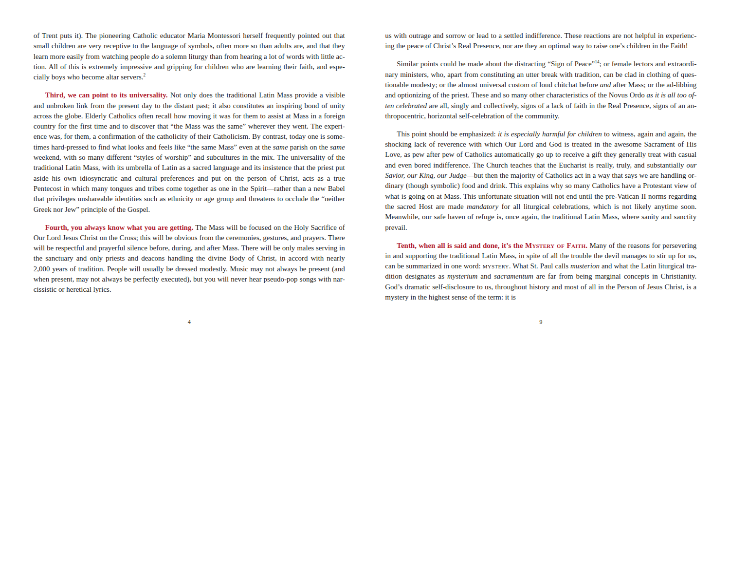of Trent puts it). The pioneering Catholic educator Maria Montessori herself frequently pointed out that small children are very receptive to the language of symbols, often more so than adults are, and that they learn more easily from watching people do a solemn liturgy than from hearing a lot of words with little action. All of this is extremely impressive and gripping for children who are learning their faith, and especially boys who become altar servers.2
Third, we can point to its universality. Not only does the traditional Latin Mass provide a visible and unbroken link from the present day to the distant past; it also constitutes an inspiring bond of unity across the globe. Elderly Catholics often recall how moving it was for them to assist at Mass in a foreign country for the first time and to discover that “the Mass was the same” wherever they went. The experience was, for them, a confirmation of the catholicity of their Catholicism. By contrast, today one is sometimes hard-pressed to find what looks and feels like “the same Mass” even at the same parish on the same weekend, with so many different “styles of worship” and subcultures in the mix. The universality of the traditional Latin Mass, with its umbrella of Latin as a sacred language and its insistence that the priest put aside his own idiosyncratic and cultural preferences and put on the person of Christ, acts as a true Pentecost in which many tongues and tribes come together as one in the Spirit—rather than a new Babel that privileges unshareable identities such as ethnicity or age group and threatens to occlude the “neither Greek nor Jew” principle of the Gospel.
Fourth, you always know what you are getting. The Mass will be focused on the Holy Sacrifice of Our Lord Jesus Christ on the Cross; this will be obvious from the ceremonies, gestures, and prayers. There will be respectful and prayerful silence before, during, and after Mass. There will be only males serving in the sanctuary and only priests and deacons handling the divine Body of Christ, in accord with nearly 2,000 years of tradition. People will usually be dressed modestly. Music may not always be present (and when present, may not always be perfectly executed), but you will never hear pseudo-pop songs with narcissistic or heretical lyrics.
4
us with outrage and sorrow or lead to a settled indifference. These reactions are not helpful in experiencing the peace of Christ’s Real Presence, nor are they an optimal way to raise one’s children in the Faith!
Similar points could be made about the distracting “Sign of Peace”14; or female lectors and extraordinary ministers, who, apart from constituting an utter break with tradition, can be clad in clothing of questionable modesty; or the almost universal custom of loud chitchat before and after Mass; or the ad-libbing and optionizing of the priest. These and so many other characteristics of the Novus Ordo as it is all too often celebrated are all, singly and collectively, signs of a lack of faith in the Real Presence, signs of an anthropocentric, horizontal self-celebration of the community.
This point should be emphasized: it is especially harmful for children to witness, again and again, the shocking lack of reverence with which Our Lord and God is treated in the awesome Sacrament of His Love, as pew after pew of Catholics automatically go up to receive a gift they generally treat with casual and even bored indifference. The Church teaches that the Eucharist is really, truly, and substantially our Savior, our King, our Judge—but then the majority of Catholics act in a way that says we are handling ordinary (though symbolic) food and drink. This explains why so many Catholics have a Protestant view of what is going on at Mass. This unfortunate situation will not end until the pre-Vatican II norms regarding the sacred Host are made mandatory for all liturgical celebrations, which is not likely anytime soon. Meanwhile, our safe haven of refuge is, once again, the traditional Latin Mass, where sanity and sanctity prevail.
Tenth, when all is said and done, it’s the Mystery of Faith. Many of the reasons for persevering in and supporting the traditional Latin Mass, in spite of all the trouble the devil manages to stir up for us, can be summarized in one word: mystery. What St. Paul calls musterion and what the Latin liturgical tradition designates as mysterium and sacramentum are far from being marginal concepts in Christianity. God’s dramatic self-disclosure to us, throughout history and most of all in the Person of Jesus Christ, is a mystery in the highest sense of the term: it is
9